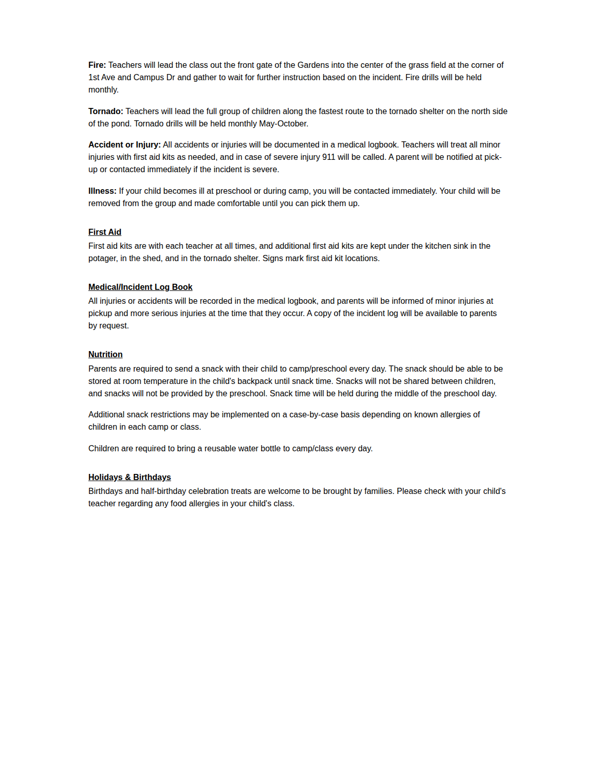Fire: Teachers will lead the class out the front gate of the Gardens into the center of the grass field at the corner of 1st Ave and Campus Dr and gather to wait for further instruction based on the incident. Fire drills will be held monthly.
Tornado: Teachers will lead the full group of children along the fastest route to the tornado shelter on the north side of the pond. Tornado drills will be held monthly May-October.
Accident or Injury: All accidents or injuries will be documented in a medical logbook. Teachers will treat all minor injuries with first aid kits as needed, and in case of severe injury 911 will be called. A parent will be notified at pick-up or contacted immediately if the incident is severe.
Illness: If your child becomes ill at preschool or during camp, you will be contacted immediately. Your child will be removed from the group and made comfortable until you can pick them up.
First Aid
First aid kits are with each teacher at all times, and additional first aid kits are kept under the kitchen sink in the potager, in the shed, and in the tornado shelter. Signs mark first aid kit locations.
Medical/Incident Log Book
All injuries or accidents will be recorded in the medical logbook, and parents will be informed of minor injuries at pickup and more serious injuries at the time that they occur. A copy of the incident log will be available to parents by request.
Nutrition
Parents are required to send a snack with their child to camp/preschool every day. The snack should be able to be stored at room temperature in the child's backpack until snack time. Snacks will not be shared between children, and snacks will not be provided by the preschool. Snack time will be held during the middle of the preschool day.
Additional snack restrictions may be implemented on a case-by-case basis depending on known allergies of children in each camp or class.
Children are required to bring a reusable water bottle to camp/class every day.
Holidays & Birthdays
Birthdays and half-birthday celebration treats are welcome to be brought by families. Please check with your child's teacher regarding any food allergies in your child's class.